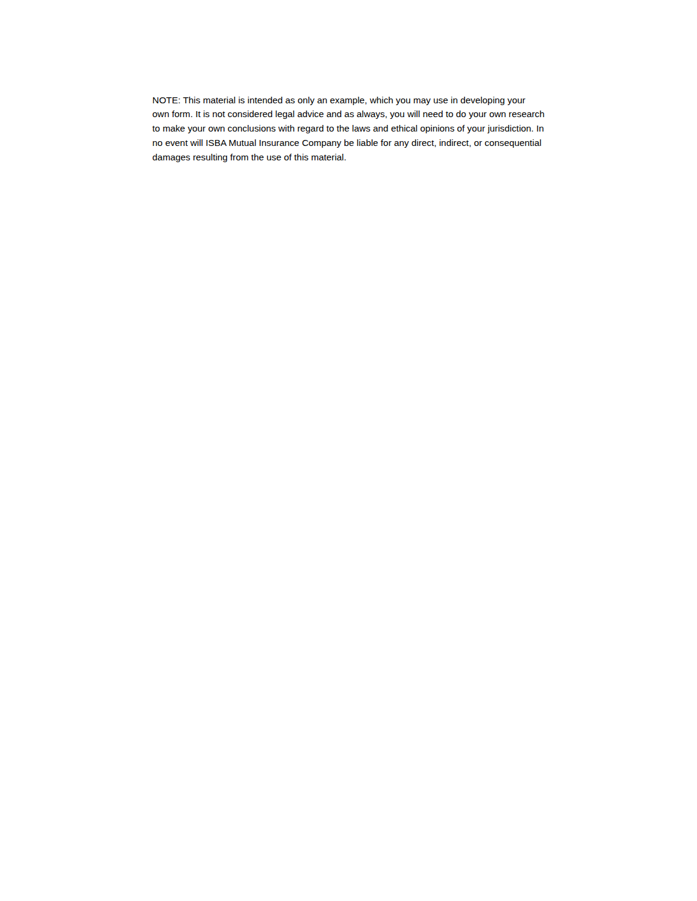NOTE: This material is intended as only an example, which you may use in developing your own form. It is not considered legal advice and as always, you will need to do your own research to make your own conclusions with regard to the laws and ethical opinions of your jurisdiction. In no event will ISBA Mutual Insurance Company be liable for any direct, indirect, or consequential damages resulting from the use of this material.